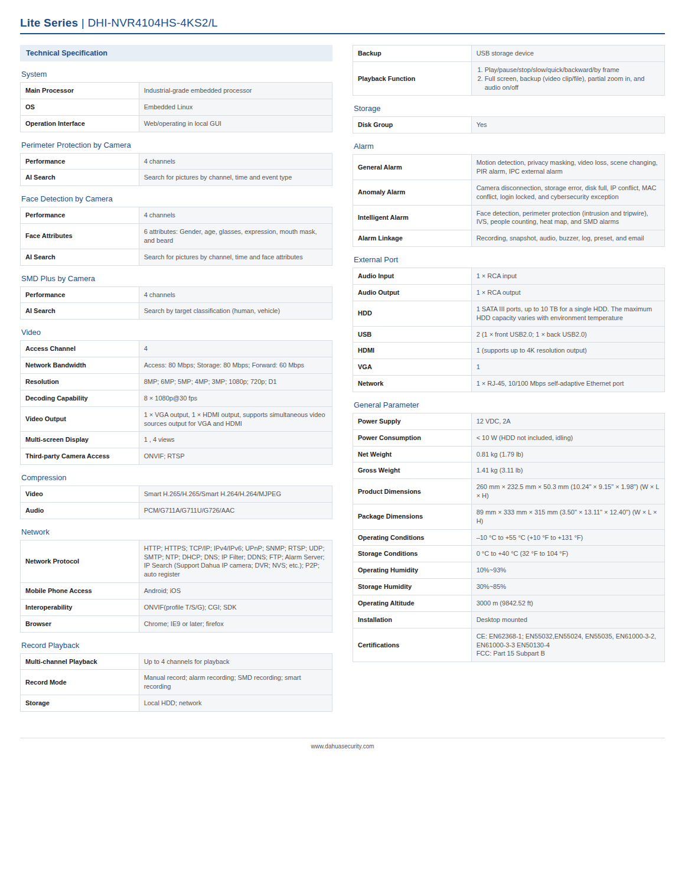Lite Series | DHI-NVR4104HS-4KS2/L
Technical Specification
System
| Main Processor | Industrial-grade embedded processor |
| OS | Embedded Linux |
| Operation Interface | Web/operating in local GUI |
Perimeter Protection by Camera
| Performance | 4 channels |
| AI Search | Search for pictures by channel, time and event type |
Face Detection by Camera
| Performance | 4 channels |
| Face Attributes | 6 attributes: Gender, age, glasses, expression, mouth mask, and beard |
| AI Search | Search for pictures by channel, time and face attributes |
SMD Plus by Camera
| Performance | 4 channels |
| AI Search | Search by target classification (human, vehicle) |
Video
| Access Channel | 4 |
| Network Bandwidth | Access: 80 Mbps; Storage: 80 Mbps; Forward: 60 Mbps |
| Resolution | 8MP; 6MP; 5MP; 4MP; 3MP; 1080p; 720p; D1 |
| Decoding Capability | 8 × 1080p@30 fps |
| Video Output | 1 × VGA output, 1 × HDMI output, supports simultaneous video sources output for VGA and HDMI |
| Multi-screen Display | 1 , 4 views |
| Third-party Camera Access | ONVIF; RTSP |
Compression
| Video | Smart H.265/H.265/Smart H.264/H.264/MJPEG |
| Audio | PCM/G711A/G711U/G726/AAC |
Network
| Network Protocol | HTTP; HTTPS; TCP/IP; IPv4/IPv6; UPnP; SNMP; RTSP; UDP; SMTP; NTP; DHCP; DNS; IP Filter; DDNS; FTP; Alarm Server; IP Search (Support Dahua IP camera; DVR; NVS; etc.); P2P; auto register |
| Mobile Phone Access | Android; iOS |
| Interoperability | ONVIF(profile T/S/G); CGI; SDK |
| Browser | Chrome; IE9 or later; firefox |
Record Playback
| Multi-channel Playback | Up to 4 channels for playback |
| Record Mode | Manual record; alarm recording; SMD recording; smart recording |
| Storage | Local HDD; network |
| Backup | USB storage device |
| Playback Function | Play/pause/stop/slow/quick/backward/by frame Full screen, backup (video clip/file), partial zoom in, and audio on/off |
Storage
| Disk Group | Yes |
Alarm
| General Alarm | Motion detection, privacy masking, video loss, scene changing, PIR alarm, IPC external alarm |
| Anomaly Alarm | Camera disconnection, storage error, disk full, IP conflict, MAC conflict, login locked, and cybersecurity exception |
| Intelligent Alarm | Face detection, perimeter protection (intrusion and tripwire), IVS, people counting, heat map, and SMD alarms |
| Alarm Linkage | Recording, snapshot, audio, buzzer, log, preset, and email |
External Port
| Audio Input | 1 × RCA input |
| Audio Output | 1 × RCA output |
| HDD | 1 SATA III ports, up to 10 TB for a single HDD. The maximum HDD capacity varies with environment temperature |
| USB | 2 (1 × front USB2.0; 1 × back USB2.0) |
| HDMI | 1 (supports up to 4K resolution output) |
| VGA | 1 |
| Network | 1 × RJ-45, 10/100 Mbps self-adaptive Ethernet port |
General Parameter
| Power Supply | 12 VDC, 2A |
| Power Consumption | < 10 W (HDD not included, idling) |
| Net Weight | 0.81 kg (1.79 lb) |
| Gross Weight | 1.41 kg (3.11 lb) |
| Product Dimensions | 260 mm × 232.5 mm × 50.3 mm (10.24" × 9.15" × 1.98") (W × L × H) |
| Package Dimensions | 89 mm × 333 mm × 315 mm (3.50" × 13.11" × 12.40") (W × L × H) |
| Operating Conditions | –10 °C to +55 °C (+10 °F to +131 °F) |
| Storage Conditions | 0 °C to +40 °C (32 °F to 104 °F) |
| Operating Humidity | 10%~93% |
| Storage Humidity | 30%~85% |
| Operating Altitude | 3000 m (9842.52 ft) |
| Installation | Desktop mounted |
| Certifications | CE: EN62368-1; EN55032,EN55024, EN55035, EN61000-3-2, EN61000-3-3 EN50130-4 FCC: Part 15 Subpart B |
www.dahuasecurity.com